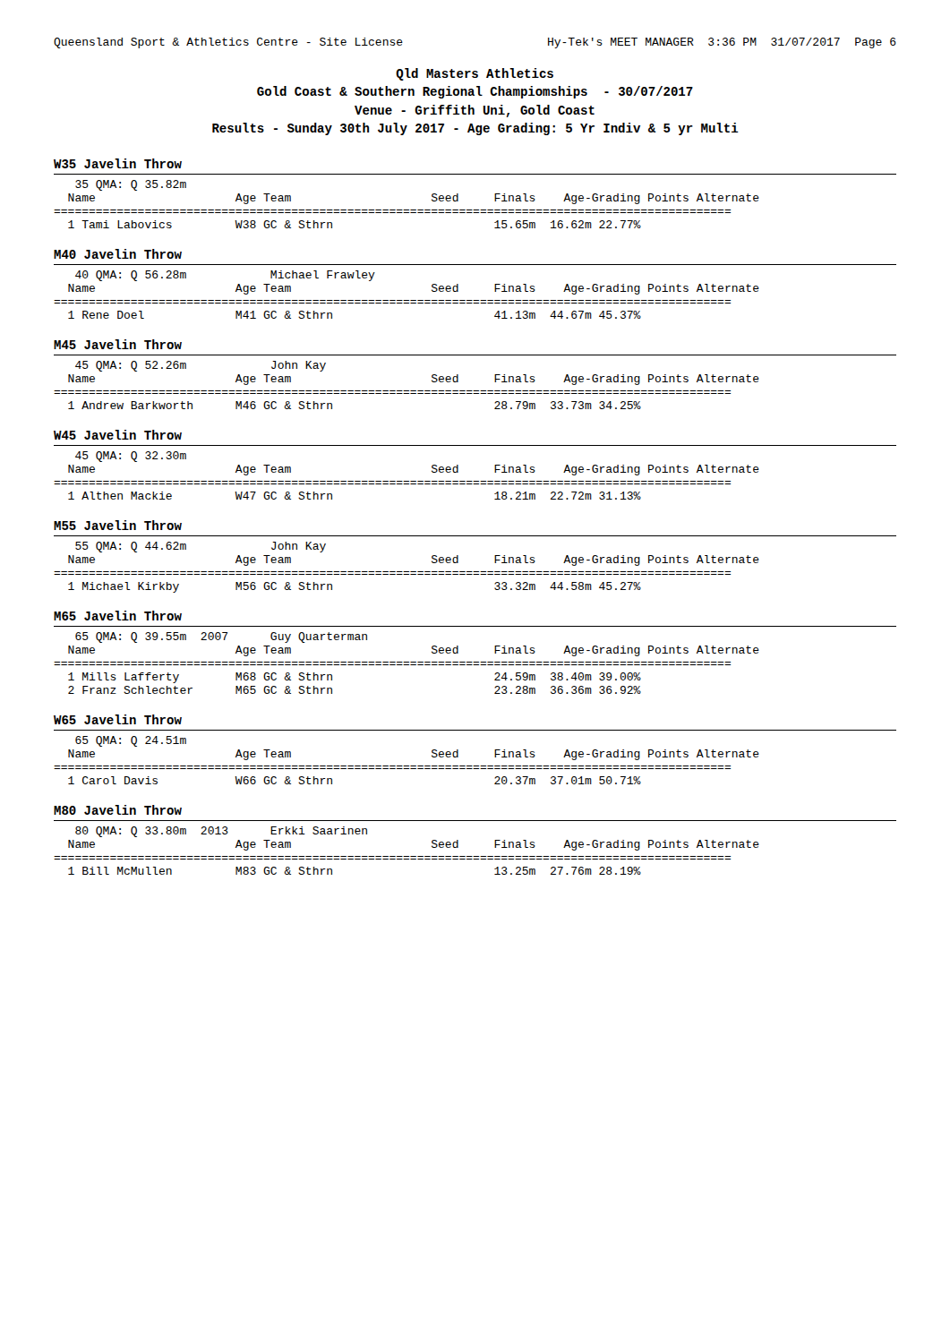Queensland Sport & Athletics Centre - Site License Hy-Tek's MEET MANAGER 3:36 PM 31/07/2017 Page 6
Qld Masters Athletics
Gold Coast & Southern Regional Champiomships - 30/07/2017
Venue - Griffith Uni, Gold Coast
Results - Sunday 30th July 2017 - Age Grading: 5 Yr Indiv & 5 yr Multi
W35 Javelin Throw
   35 QMA: Q 35.82m
  Name                    Age Team                    Seed     Finals    Age-Grading Points Alternate
=================================================================================================
  1 Tami Labovics         W38 GC & Sthrn                       15.65m  16.62m 22.77%
M40 Javelin Throw
   40 QMA: Q 56.28m            Michael Frawley
  Name                    Age Team                    Seed     Finals    Age-Grading Points Alternate
=================================================================================================
  1 Rene Doel             M41 GC & Sthrn                       41.13m  44.67m 45.37%
M45 Javelin Throw
   45 QMA: Q 52.26m            John Kay
  Name                    Age Team                    Seed     Finals    Age-Grading Points Alternate
=================================================================================================
  1 Andrew Barkworth      M46 GC & Sthrn                       28.79m  33.73m 34.25%
W45 Javelin Throw
   45 QMA: Q 32.30m
  Name                    Age Team                    Seed     Finals    Age-Grading Points Alternate
=================================================================================================
  1 Althen Mackie         W47 GC & Sthrn                       18.21m  22.72m 31.13%
M55 Javelin Throw
   55 QMA: Q 44.62m            John Kay
  Name                    Age Team                    Seed     Finals    Age-Grading Points Alternate
=================================================================================================
  1 Michael Kirkby        M56 GC & Sthrn                       33.32m  44.58m 45.27%
M65 Javelin Throw
   65 QMA: Q 39.55m  2007      Guy Quarterman
  Name                    Age Team                    Seed     Finals    Age-Grading Points Alternate
=================================================================================================
  1 Mills Lafferty        M68 GC & Sthrn                       24.59m  38.40m 39.00%
  2 Franz Schlechter      M65 GC & Sthrn                       23.28m  36.36m 36.92%
W65 Javelin Throw
   65 QMA: Q 24.51m
  Name                    Age Team                    Seed     Finals    Age-Grading Points Alternate
=================================================================================================
  1 Carol Davis           W66 GC & Sthrn                       20.37m  37.01m 50.71%
M80 Javelin Throw
   80 QMA: Q 33.80m  2013      Erkki Saarinen
  Name                    Age Team                    Seed     Finals    Age-Grading Points Alternate
=================================================================================================
  1 Bill McMullen         M83 GC & Sthrn                       13.25m  27.76m 28.19%